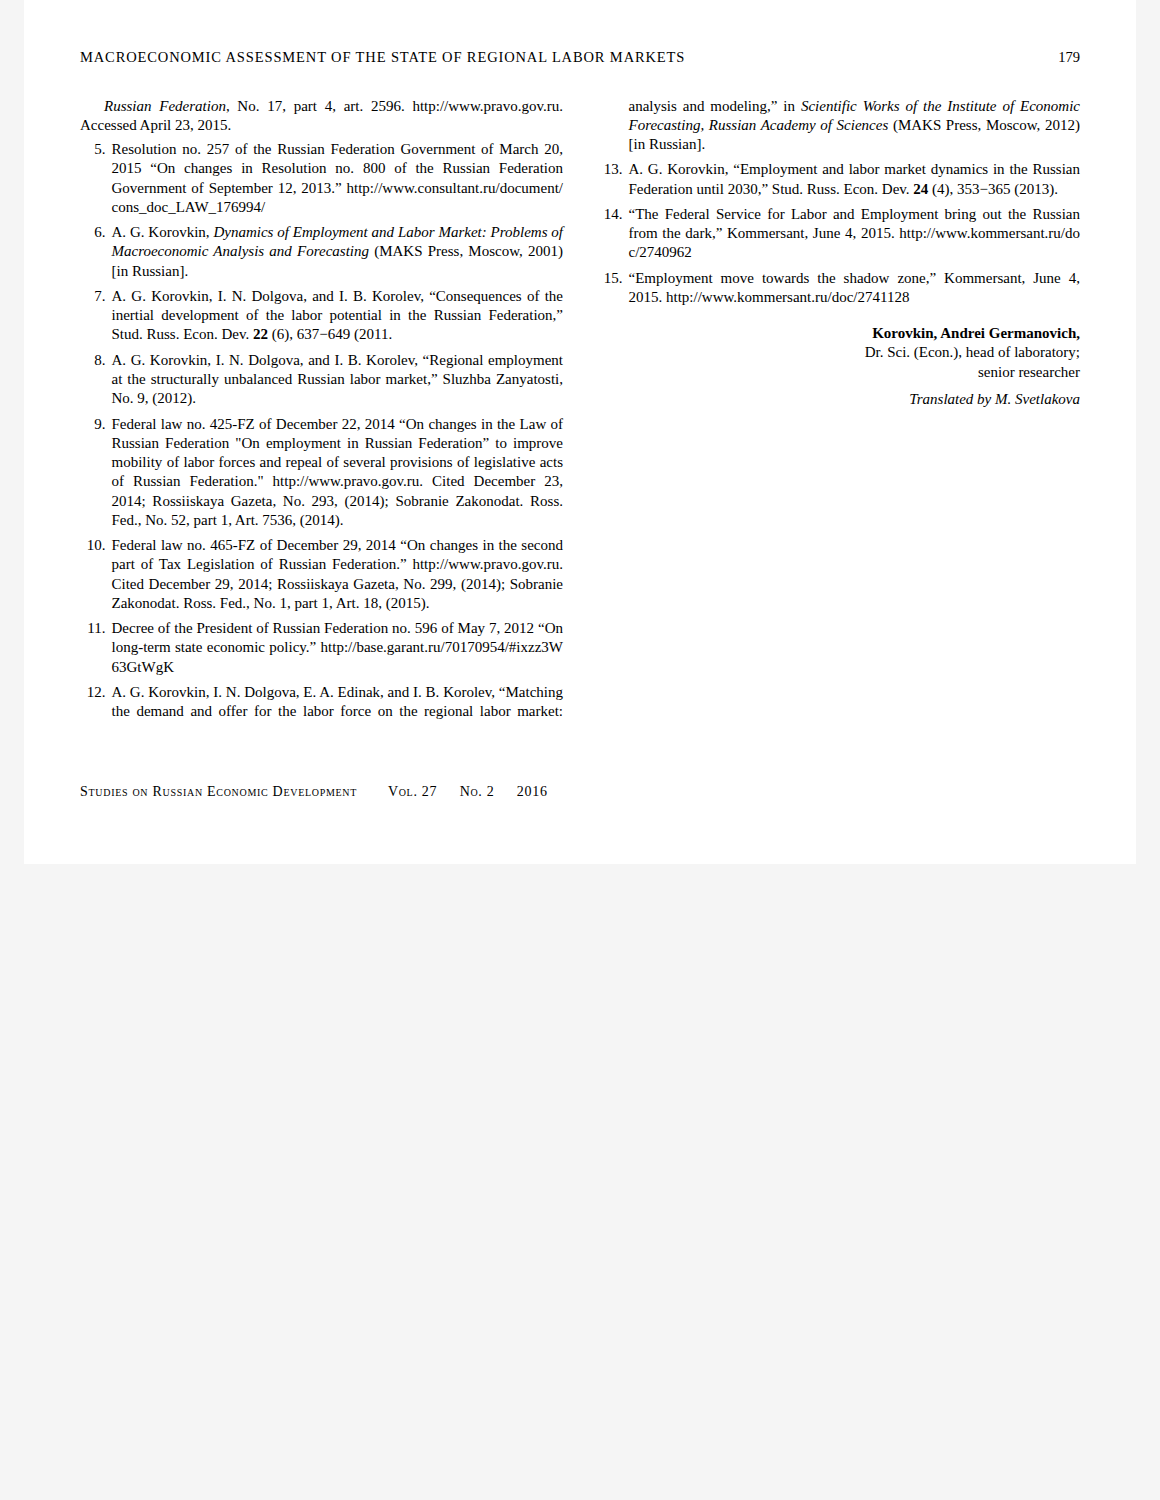Macroeconomic assessment of the state of regional labor markets 179
Russian Federation, No. 17, part 4, art. 2596. http://www.pravo.gov.ru. Accessed April 23, 2015.
5 Resolution no. 257 of the Russian Federation Government of March 20, 2015 “On changes in Resolution no. 800 of the Russian Federation Government of September 12, 2013.” http://www.consultant.ru/document/cons_doc_LAW_176994/
6 A. G. Korovkin, Dynamics of Employment and Labor Market: Problems of Macroeconomic Analysis and Forecasting (MAKS Press, Moscow, 2001) [in Russian].
7 A. G. Korovkin, I. N. Dolgova, and I. B. Korolev, “Consequences of the inertial development of the labor potential in the Russian Federation,” Stud. Russ. Econ. Dev. 22 (6), 637−649 (2011.
8 A. G. Korovkin, I. N. Dolgova, and I. B. Korolev, “Regional employment at the structurally unbalanced Russian labor market,” Sluzhba Zanyatosti, No. 9, (2012).
9 Federal law no. 425-FZ of December 22, 2014 “On changes in the Law of Russian Federation "On employment in Russian Federation” to improve mobility of labor forces and repeal of several provisions of legislative acts of Russian Federation." http://www.pravo.gov.ru. Cited December 23, 2014; Rossiiskaya Gazeta, No. 293, (2014); Sobranie Zakonodat. Ross. Fed., No. 52, part 1, Art. 7536, (2014).
10 Federal law no. 465-FZ of December 29, 2014 “On changes in the second part of Tax Legislation of Russian Federation.” http://www.pravo.gov.ru. Cited December 29, 2014; Rossiiskaya Gazeta, No. 299, (2014); Sobranie Zakonodat. Ross. Fed., No. 1, part 1, Art. 18, (2015).
11 Decree of the President of Russian Federation no. 596 of May 7, 2012 “On long-term state economic policy.” http://base.garant.ru/70170954/#ixzz3W63GtWgK
12 A. G. Korovkin, I. N. Dolgova, E. A. Edinak, and I. B. Korolev, “Matching the demand and offer for the labor force on the regional labor market: analysis and modeling,” in Scientific Works of the Institute of Economic Forecasting, Russian Academy of Sciences (MAKS Press, Moscow, 2012) [in Russian].
13 A. G. Korovkin, “Employment and labor market dynamics in the Russian Federation until 2030,” Stud. Russ. Econ. Dev. 24 (4), 353−365 (2013).
14“The Federal Service for Labor and Employment bring out the Russian from the dark,” Kommersant, June 4, 2015. http://www.kommersant.ru/doc/2740962
15“Employment move towards the shadow zone,” Kommersant, June 4, 2015. http://www.kommersant.ru/doc/2741128
Korovkin, Andrei Germanovich,
Dr. Sci. (Econ.), head of laboratory;
senior researcher
Translated by M. Svetlakova
Studies on Russian Economic DevelopmentVol. 27 No. 22016